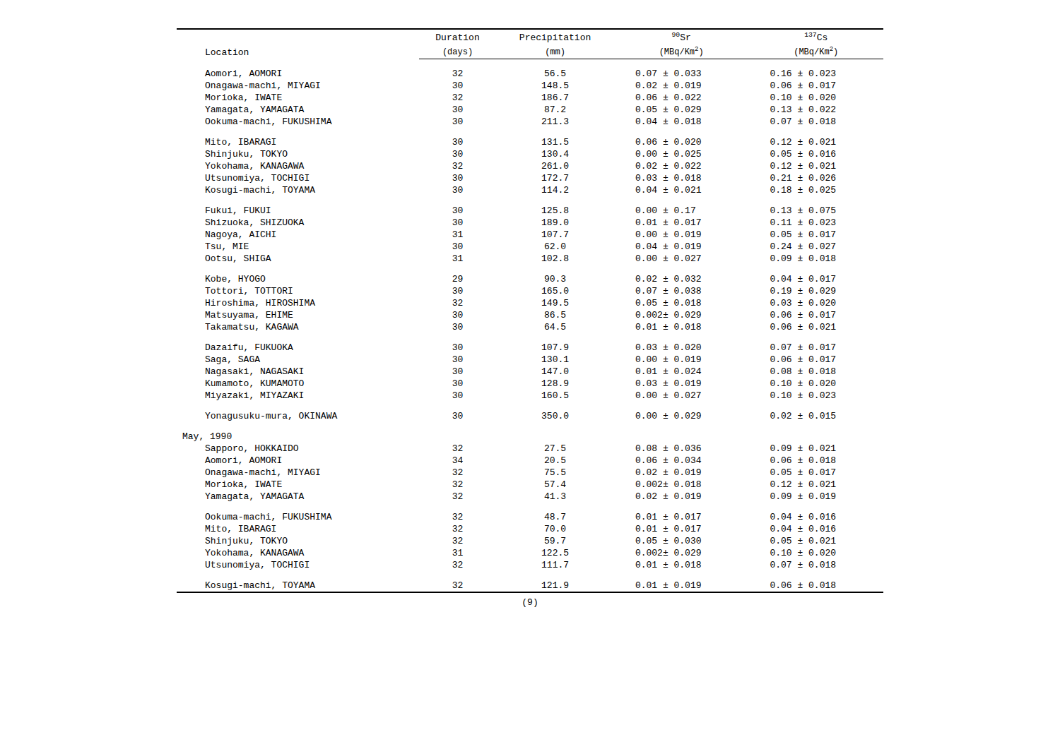| Location | Duration | Precipitation | 90 Sr | 137 Cs |
| --- | --- | --- | --- | --- |
| (days) | (mm) | (MBq/Km 2 ) | (MBq/Km 2 ) |
| Aomori, AOMORI | 32 | 56.5 | 0.07 ± 0.033 | 0.16 ± 0.023 |
| Onagawa-machi, MIYAGI | 30 | 148.5 | 0.02 ± 0.019 | 0.06 ± 0.017 |
| Morioka, IWATE | 32 | 186.7 | 0.06 ± 0.022 | 0.10 ± 0.020 |
| Yamagata, YAMAGATA | 30 | 87.2 | 0.05 ± 0.029 | 0.13 ± 0.022 |
| Ookuma-machi, FUKUSHIMA | 30 | 211.3 | 0.04 ± 0.018 | 0.07 ± 0.018 |
| Mito, IBARAGI | 30 | 131.5 | 0.06 ± 0.020 | 0.12 ± 0.021 |
| Shinjuku, TOKYO | 30 | 130.4 | 0.00 ± 0.025 | 0.05 ± 0.016 |
| Yokohama, KANAGAWA | 32 | 261.0 | 0.02 ± 0.022 | 0.12 ± 0.021 |
| Utsunomiya, TOCHIGI | 30 | 172.7 | 0.03 ± 0.018 | 0.21 ± 0.026 |
| Kosugi-machi, TOYAMA | 30 | 114.2 | 0.04 ± 0.021 | 0.18 ± 0.025 |
| Fukui, FUKUI | 30 | 125.8 | 0.00 ± 0.17 | 0.13 ± 0.075 |
| Shizuoka, SHIZUOKA | 30 | 189.0 | 0.01 ± 0.017 | 0.11 ± 0.023 |
| Nagoya, AICHI | 31 | 107.7 | 0.00 ± 0.019 | 0.05 ± 0.017 |
| Tsu, MIE | 30 | 62.0 | 0.04 ± 0.019 | 0.24 ± 0.027 |
| Ootsu, SHIGA | 31 | 102.8 | 0.00 ± 0.027 | 0.09 ± 0.018 |
| Kobe, HYOGO | 29 | 90.3 | 0.02 ± 0.032 | 0.04 ± 0.017 |
| Tottori, TOTTORI | 30 | 165.0 | 0.07 ± 0.038 | 0.19 ± 0.029 |
| Hiroshima, HIROSHIMA | 32 | 149.5 | 0.05 ± 0.018 | 0.03 ± 0.020 |
| Matsuyama, EHIME | 30 | 86.5 | 0.002± 0.029 | 0.06 ± 0.017 |
| Takamatsu, KAGAWA | 30 | 64.5 | 0.01 ± 0.018 | 0.06 ± 0.021 |
| Dazaifu, FUKUOKA | 30 | 107.9 | 0.03 ± 0.020 | 0.07 ± 0.017 |
| Saga, SAGA | 30 | 130.1 | 0.00 ± 0.019 | 0.06 ± 0.017 |
| Nagasaki, NAGASAKI | 30 | 147.0 | 0.01 ± 0.024 | 0.08 ± 0.018 |
| Kumamoto, KUMAMOTO | 30 | 128.9 | 0.03 ± 0.019 | 0.10 ± 0.020 |
| Miyazaki, MIYAZAKI | 30 | 160.5 | 0.00 ± 0.027 | 0.10 ± 0.023 |
| Yonagusuku-mura, OKINAWA | 30 | 350.0 | 0.00 ± 0.029 | 0.02 ± 0.015 |
| May, 1990 |
| Sapporo, HOKKAIDO | 32 | 27.5 | 0.08 ± 0.036 | 0.09 ± 0.021 |
| Aomori, AOMORI | 34 | 20.5 | 0.06 ± 0.034 | 0.06 ± 0.018 |
| Onagawa-machi, MIYAGI | 32 | 75.5 | 0.02 ± 0.019 | 0.05 ± 0.017 |
| Morioka, IWATE | 32 | 57.4 | 0.002± 0.018 | 0.12 ± 0.021 |
| Yamagata, YAMAGATA | 32 | 41.3 | 0.02 ± 0.019 | 0.09 ± 0.019 |
| Ookuma-machi, FUKUSHIMA | 32 | 48.7 | 0.01 ± 0.017 | 0.04 ± 0.016 |
| Mito, IBARAGI | 32 | 70.0 | 0.01 ± 0.017 | 0.04 ± 0.016 |
| Shinjuku, TOKYO | 32 | 59.7 | 0.05 ± 0.030 | 0.05 ± 0.021 |
| Yokohama, KANAGAWA | 31 | 122.5 | 0.002± 0.029 | 0.10 ± 0.020 |
| Utsunomiya, TOCHIGI | 32 | 111.7 | 0.01 ± 0.018 | 0.07 ± 0.018 |
| Kosugi-machi, TOYAMA | 32 | 121.9 | 0.01 ± 0.019 | 0.06 ± 0.018 |
(9)